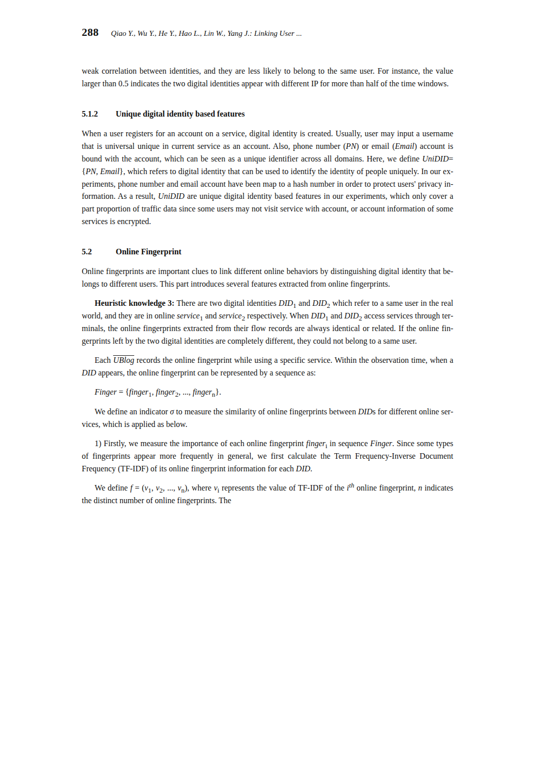288 Qiao Y., Wu Y., He Y., Hao L., Lin W., Yang J.: Linking User ...
weak correlation between identities, and they are less likely to belong to the same user. For instance, the value larger than 0.5 indicates the two digital identities appear with different IP for more than half of the time windows.
5.1.2 Unique digital identity based features
When a user registers for an account on a service, digital identity is created. Usually, user may input a username that is universal unique in current service as an account. Also, phone number (PN) or email (Email) account is bound with the account, which can be seen as a unique identifier across all domains. Here, we define UniDID={PN, Email}, which refers to digital identity that can be used to identify the identity of people uniquely. In our experiments, phone number and email account have been map to a hash number in order to protect users' privacy information. As a result, UniDID are unique digital identity based features in our experiments, which only cover a part proportion of traffic data since some users may not visit service with account, or account information of some services is encrypted.
5.2 Online Fingerprint
Online fingerprints are important clues to link different online behaviors by distinguishing digital identity that belongs to different users. This part introduces several features extracted from online fingerprints.
Heuristic knowledge 3: There are two digital identities DID1 and DID2 which refer to a same user in the real world, and they are in online service1 and service2 respectively. When DID1 and DID2 access services through terminals, the online fingerprints extracted from their flow records are always identical or related. If the online fingerprints left by the two digital identities are completely different, they could not belong to a same user.
Each UBlog records the online fingerprint while using a specific service. Within the observation time, when a DID appears, the online fingerprint can be represented by a sequence as:
Finger = {finger1, finger2, ..., fingern}.
We define an indicator σ to measure the similarity of online fingerprints between DIDs for different online services, which is applied as below.
1) Firstly, we measure the importance of each online fingerprint fingeri in sequence Finger. Since some types of fingerprints appear more frequently in general, we first calculate the Term Frequency-Inverse Document Frequency (TF-IDF) of its online fingerprint information for each DID.
We define f = (v1, v2, ..., vn), where vi represents the value of TF-IDF of the ith online fingerprint, n indicates the distinct number of online fingerprints. The